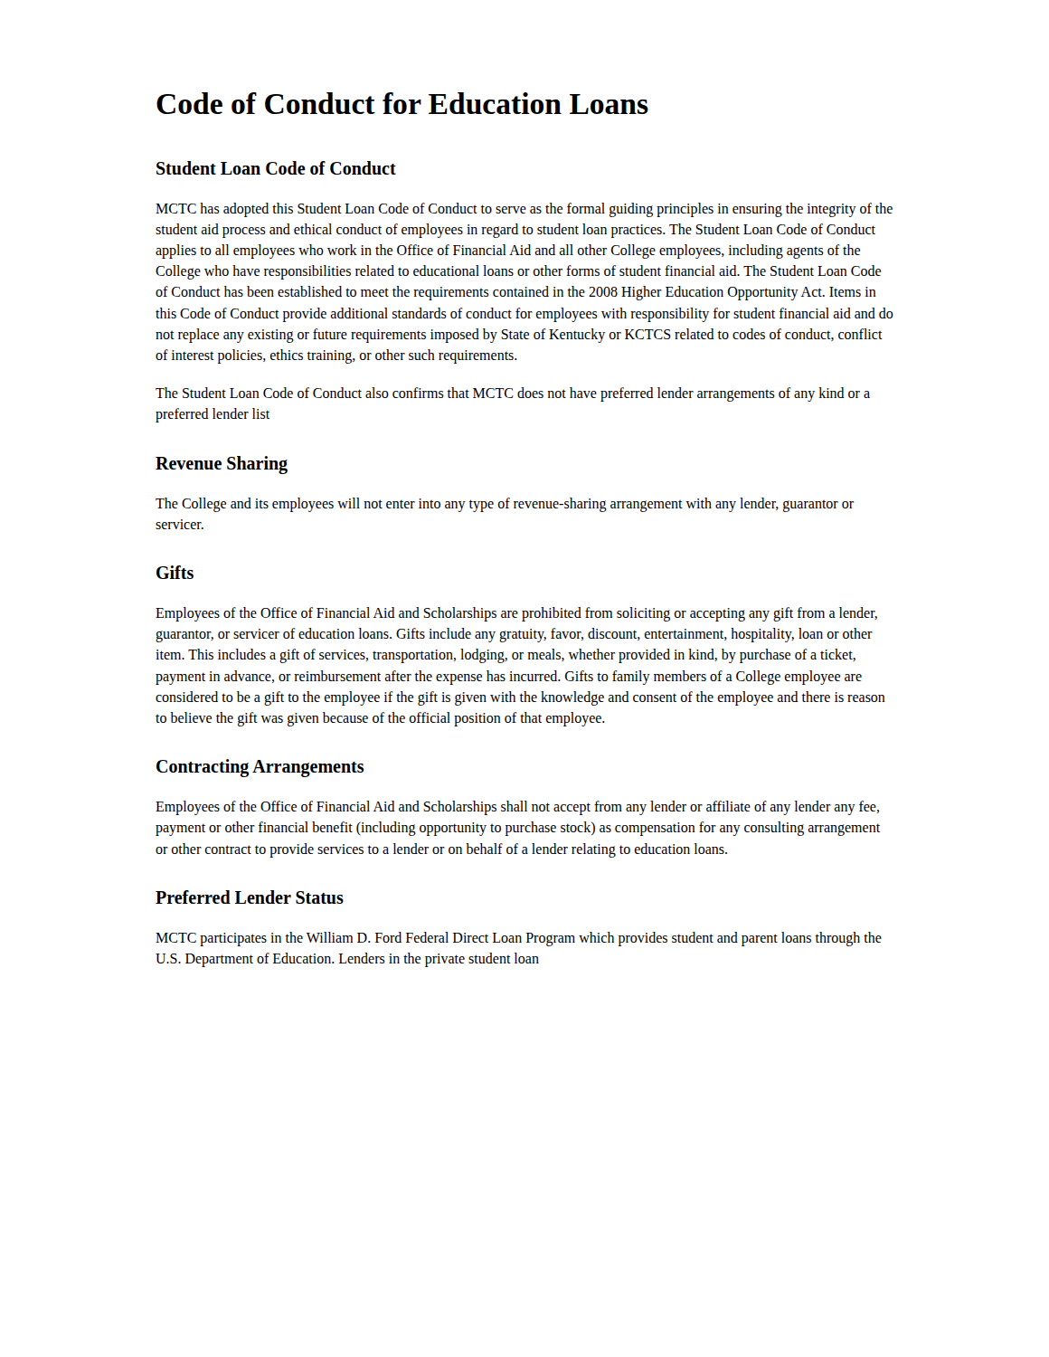Code of Conduct for Education Loans
Student Loan Code of Conduct
MCTC has adopted this Student Loan Code of Conduct to serve as the formal guiding principles in ensuring the integrity of the student aid process and ethical conduct of employees in regard to student loan practices. The Student Loan Code of Conduct applies to all employees who work in the Office of Financial Aid and all other College employees, including agents of the College who have responsibilities related to educational loans or other forms of student financial aid. The Student Loan Code of Conduct has been established to meet the requirements contained in the 2008 Higher Education Opportunity Act. Items in this Code of Conduct provide additional standards of conduct for employees with responsibility for student financial aid and do not replace any existing or future requirements imposed by State of Kentucky or KCTCS related to codes of conduct, conflict of interest policies, ethics training, or other such requirements.
The Student Loan Code of Conduct also confirms that MCTC does not have preferred lender arrangements of any kind or a preferred lender list
Revenue Sharing
The College and its employees will not enter into any type of revenue-sharing arrangement with any lender, guarantor or servicer.
Gifts
Employees of the Office of Financial Aid and Scholarships are prohibited from soliciting or accepting any gift from a lender, guarantor, or servicer of education loans. Gifts include any gratuity, favor, discount, entertainment, hospitality, loan or other item. This includes a gift of services, transportation, lodging, or meals, whether provided in kind, by purchase of a ticket, payment in advance, or reimbursement after the expense has incurred. Gifts to family members of a College employee are considered to be a gift to the employee if the gift is given with the knowledge and consent of the employee and there is reason to believe the gift was given because of the official position of that employee.
Contracting Arrangements
Employees of the Office of Financial Aid and Scholarships shall not accept from any lender or affiliate of any lender any fee, payment or other financial benefit (including opportunity to purchase stock) as compensation for any consulting arrangement or other contract to provide services to a lender or on behalf of a lender relating to education loans.
Preferred Lender Status
MCTC participates in the William D. Ford Federal Direct Loan Program which provides student and parent loans through the U.S. Department of Education. Lenders in the private student loan